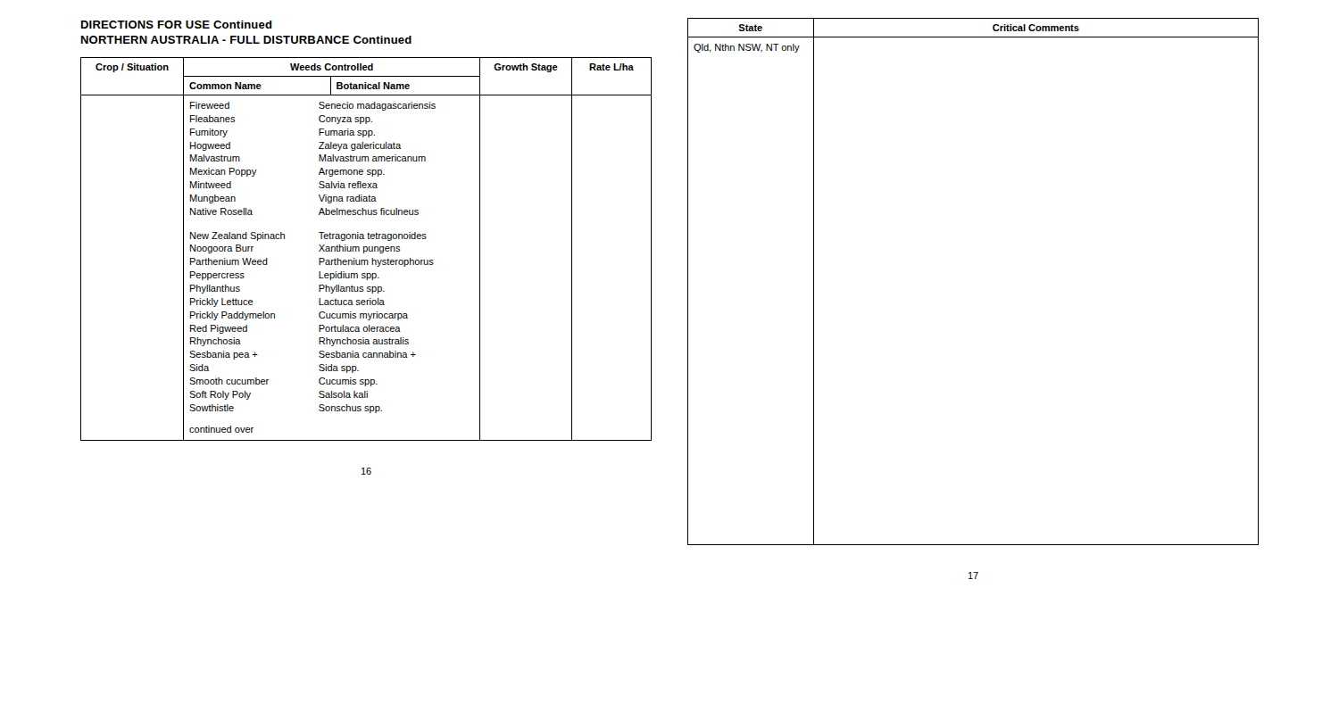DIRECTIONS FOR USE Continued
NORTHERN AUSTRALIA - FULL DISTURBANCE Continued
| Crop / Situation | Weeds Controlled | Growth Stage | Rate L/ha |
| --- | --- | --- | --- |
| Common Name | Botanical Name |
| | / Fireweed / Senecio madagascariensis / / Fleabanes / Conyza spp. / / Fumitory / Fumaria spp. / / Hogweed / Zaleya galericulata / / Malvastrum / Malvastrum americanum / / Mexican Poppy / Argemone spp. / / Mintweed / Salvia reflexa / / Mungbean / Vigna radiata / / Native Rosella / Abelmeschus ficulneus / / New Zealand Spinach / Tetragonia tetragonoides / / Noogoora Burr / Xanthium pungens / / Parthenium Weed / Parthenium hysterophorus / / Peppercress / Lepidium spp. / / Phyllanthus / Phyllantus spp. / / Prickly Lettuce / Lactuca seriola / / Prickly Paddymelon / Cucumis myriocarpa / / Red Pigweed / Portulaca oleracea / / Rhynchosia / Rhynchosia australis / / Sesbania pea + / Sesbania cannabina + / / Sida / Sida spp. / / Smooth cucumber / Cucumis spp. / / Soft Roly Poly / Salsola kali / / Sowthistle / Sonschus spp. / continued over | | |
16
| State | Critical Comments |
| --- | --- |
| Qld, Nthn NSW, NT only | |
17